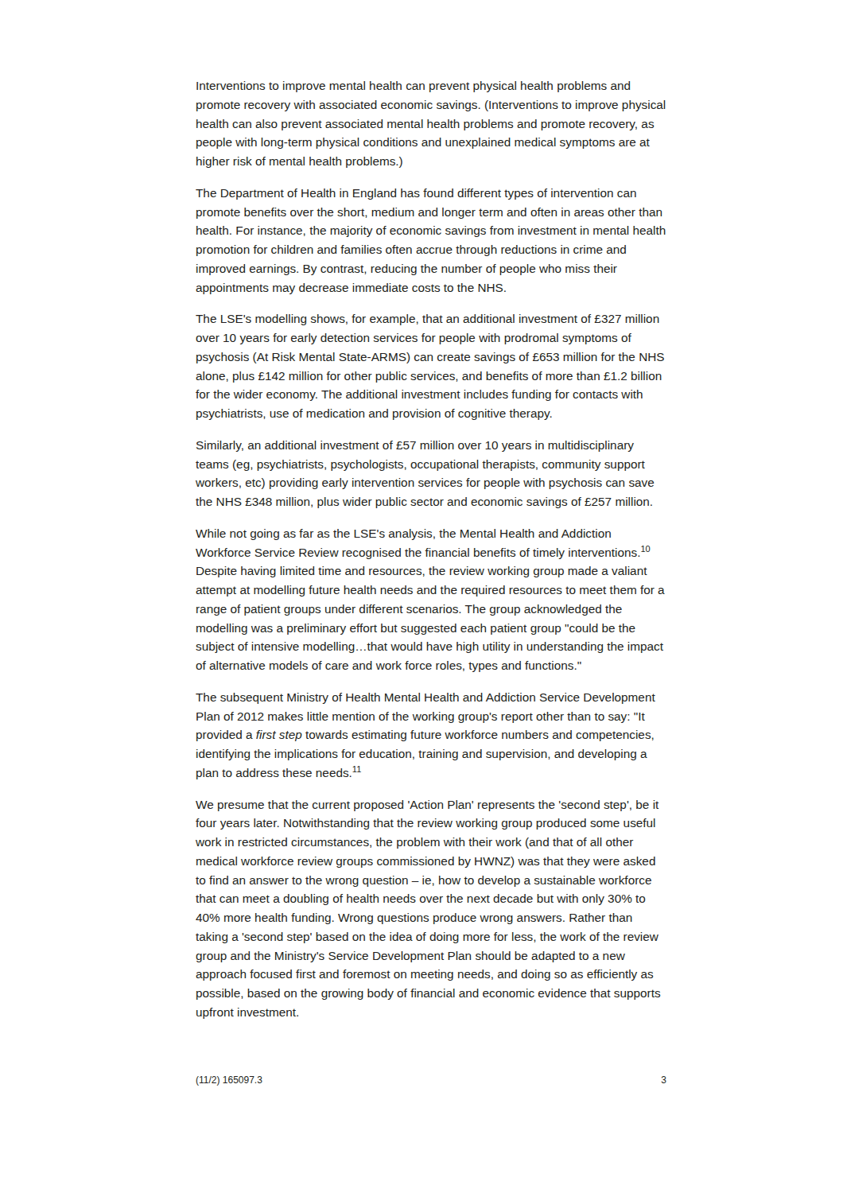Interventions to improve mental health can prevent physical health problems and promote recovery with associated economic savings. (Interventions to improve physical health can also prevent associated mental health problems and promote recovery, as people with long-term physical conditions and unexplained medical symptoms are at higher risk of mental health problems.)
The Department of Health in England has found different types of intervention can promote benefits over the short, medium and longer term and often in areas other than health. For instance, the majority of economic savings from investment in mental health promotion for children and families often accrue through reductions in crime and improved earnings. By contrast, reducing the number of people who miss their appointments may decrease immediate costs to the NHS.
The LSE's modelling shows, for example, that an additional investment of £327 million over 10 years for early detection services for people with prodromal symptoms of psychosis (At Risk Mental State-ARMS) can create savings of £653 million for the NHS alone, plus £142 million for other public services, and benefits of more than £1.2 billion for the wider economy. The additional investment includes funding for contacts with psychiatrists, use of medication and provision of cognitive therapy.
Similarly, an additional investment of £57 million over 10 years in multidisciplinary teams (eg, psychiatrists, psychologists, occupational therapists, community support workers, etc) providing early intervention services for people with psychosis can save the NHS £348 million, plus wider public sector and economic savings of £257 million.
While not going as far as the LSE's analysis, the Mental Health and Addiction Workforce Service Review recognised the financial benefits of timely interventions.10 Despite having limited time and resources, the review working group made a valiant attempt at modelling future health needs and the required resources to meet them for a range of patient groups under different scenarios. The group acknowledged the modelling was a preliminary effort but suggested each patient group "could be the subject of intensive modelling…that would have high utility in understanding the impact of alternative models of care and work force roles, types and functions."
The subsequent Ministry of Health Mental Health and Addiction Service Development Plan of 2012 makes little mention of the working group's report other than to say: "It provided a first step towards estimating future workforce numbers and competencies, identifying the implications for education, training and supervision, and developing a plan to address these needs.11
We presume that the current proposed 'Action Plan' represents the 'second step', be it four years later. Notwithstanding that the review working group produced some useful work in restricted circumstances, the problem with their work (and that of all other medical workforce review groups commissioned by HWNZ) was that they were asked to find an answer to the wrong question – ie, how to develop a sustainable workforce that can meet a doubling of health needs over the next decade but with only 30% to 40% more health funding. Wrong questions produce wrong answers. Rather than taking a 'second step' based on the idea of doing more for less, the work of the review group and the Ministry's Service Development Plan should be adapted to a new approach focused first and foremost on meeting needs, and doing so as efficiently as possible, based on the growing body of financial and economic evidence that supports upfront investment.
(11/2) 165097.3 3